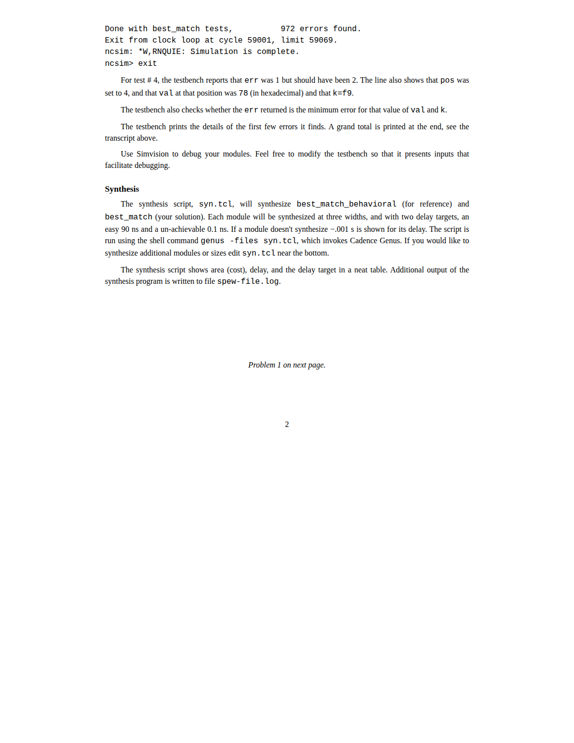Done with best_match tests,          972 errors found.
Exit from clock loop at cycle 59001, limit 59069.
ncsim: *W,RNQUIE: Simulation is complete.
ncsim> exit
For test # 4, the testbench reports that err was 1 but should have been 2. The line also shows that pos was set to 4, and that val at that position was 78 (in hexadecimal) and that k=f9.
The testbench also checks whether the err returned is the minimum error for that value of val and k.
The testbench prints the details of the first few errors it finds. A grand total is printed at the end, see the transcript above.
Use Simvision to debug your modules. Feel free to modify the testbench so that it presents inputs that facilitate debugging.
Synthesis
The synthesis script, syn.tcl, will synthesize best_match_behavioral (for reference) and best_match (your solution). Each module will be synthesized at three widths, and with two delay targets, an easy 90 ns and a un-achievable 0.1 ns. If a module doesn't synthesize −.001 s is shown for its delay. The script is run using the shell command genus -files syn.tcl, which invokes Cadence Genus. If you would like to synthesize additional modules or sizes edit syn.tcl near the bottom.
The synthesis script shows area (cost), delay, and the delay target in a neat table. Additional output of the synthesis program is written to file spew-file.log.
Problem 1 on next page.
2